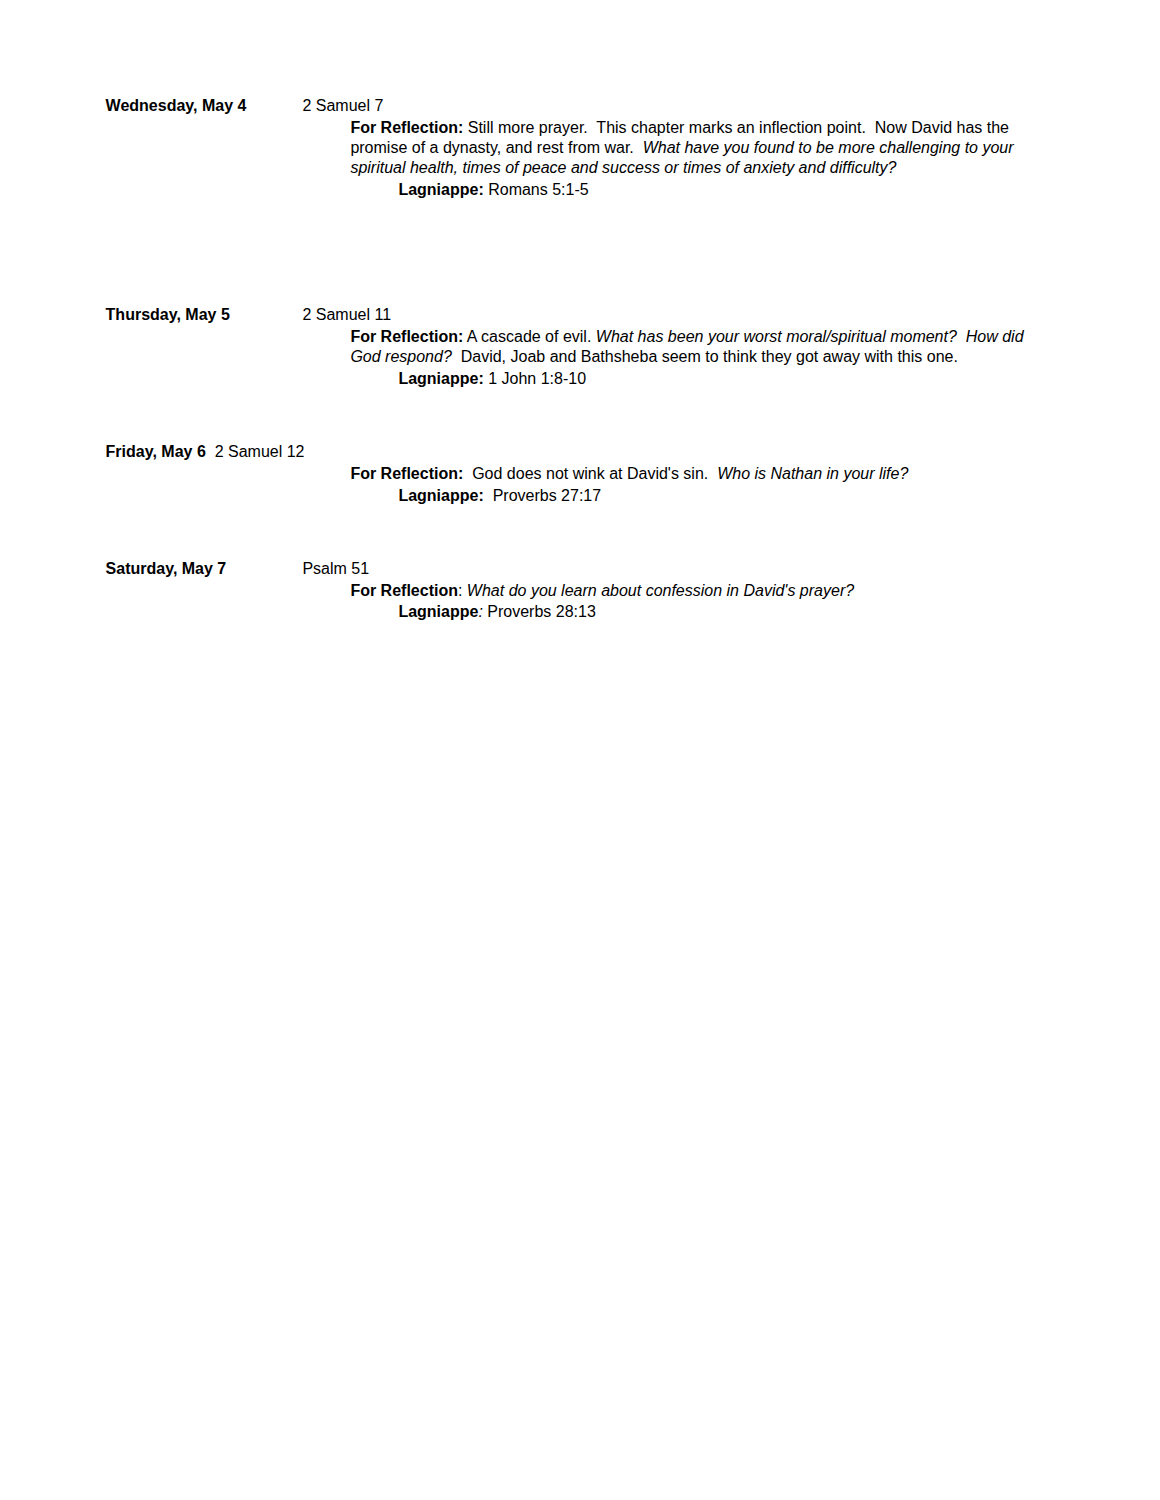Wednesday, May 4 2 Samuel 7
For Reflection: Still more prayer. This chapter marks an inflection point. Now David has the promise of a dynasty, and rest from war. What have you found to be more challenging to your spiritual health, times of peace and success or times of anxiety and difficulty?
Lagniappe: Romans 5:1-5
Thursday, May 5 2 Samuel 11
For Reflection: A cascade of evil. What has been your worst moral/spiritual moment? How did God respond? David, Joab and Bathsheba seem to think they got away with this one.
Lagniappe: 1 John 1:8-10
Friday, May 6 2 Samuel 12
For Reflection: God does not wink at David's sin. Who is Nathan in your life?
Lagniappe: Proverbs 27:17
Saturday, May 7 Psalm 51
For Reflection: What do you learn about confession in David's prayer?
Lagniappe: Proverbs 28:13